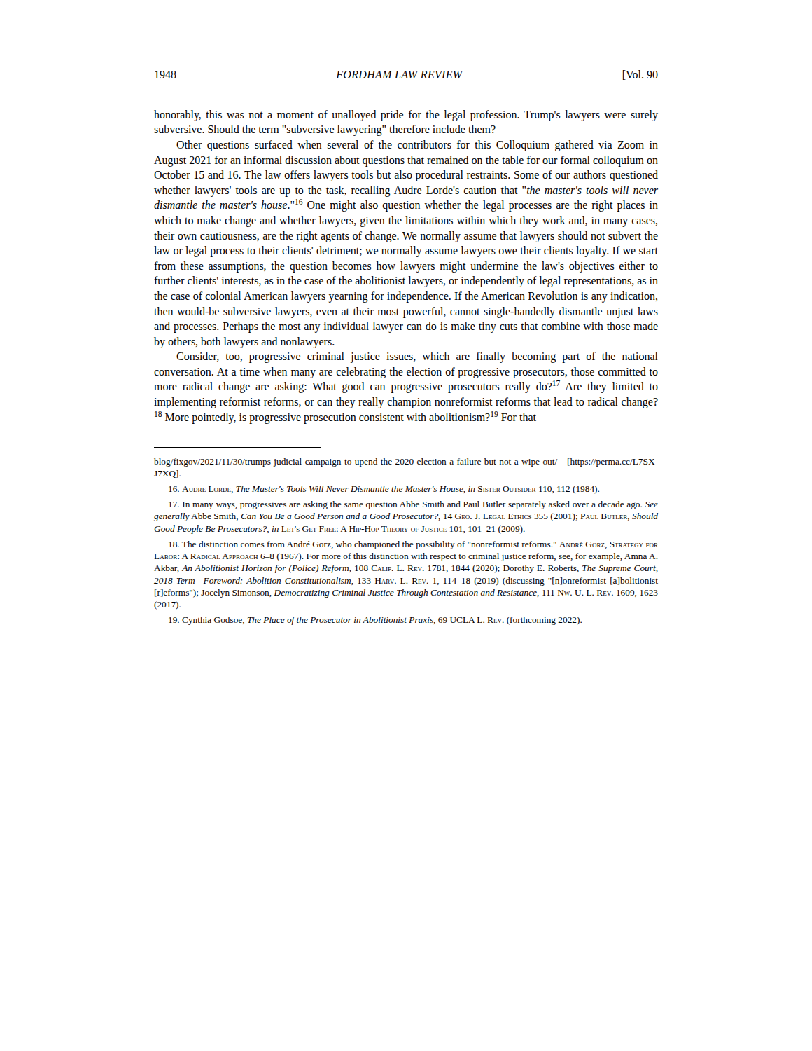1948 FORDHAM LAW REVIEW [Vol. 90
honorably, this was not a moment of unalloyed pride for the legal profession. Trump's lawyers were surely subversive. Should the term "subversive lawyering" therefore include them?
Other questions surfaced when several of the contributors for this Colloquium gathered via Zoom in August 2021 for an informal discussion about questions that remained on the table for our formal colloquium on October 15 and 16. The law offers lawyers tools but also procedural restraints. Some of our authors questioned whether lawyers' tools are up to the task, recalling Audre Lorde's caution that "the master's tools will never dismantle the master's house."16 One might also question whether the legal processes are the right places in which to make change and whether lawyers, given the limitations within which they work and, in many cases, their own cautiousness, are the right agents of change. We normally assume that lawyers should not subvert the law or legal process to their clients' detriment; we normally assume lawyers owe their clients loyalty. If we start from these assumptions, the question becomes how lawyers might undermine the law's objectives either to further clients' interests, as in the case of the abolitionist lawyers, or independently of legal representations, as in the case of colonial American lawyers yearning for independence. If the American Revolution is any indication, then would-be subversive lawyers, even at their most powerful, cannot single-handedly dismantle unjust laws and processes. Perhaps the most any individual lawyer can do is make tiny cuts that combine with those made by others, both lawyers and nonlawyers.
Consider, too, progressive criminal justice issues, which are finally becoming part of the national conversation. At a time when many are celebrating the election of progressive prosecutors, those committed to more radical change are asking: What good can progressive prosecutors really do?17 Are they limited to implementing reformist reforms, or can they really champion nonreformist reforms that lead to radical change?18 More pointedly, is progressive prosecution consistent with abolitionism?19 For that
blog/fixgov/2021/11/30/trumps-judicial-campaign-to-upend-the-2020-election-a-failure-but-not-a-wipe-out/ [https://perma.cc/L7SX-J7XQ].
16. Audre Lorde, The Master's Tools Will Never Dismantle the Master's House, in Sister Outsider 110, 112 (1984).
17. In many ways, progressives are asking the same question Abbe Smith and Paul Butler separately asked over a decade ago. See generally Abbe Smith, Can You Be a Good Person and a Good Prosecutor?, 14 Geo. J. Legal Ethics 355 (2001); Paul Butler, Should Good People Be Prosecutors?, in Let's Get Free: A Hip-Hop Theory of Justice 101, 101–21 (2009).
18. The distinction comes from André Gorz, who championed the possibility of "nonreformist reforms." André Gorz, Strategy for Labor: A Radical Approach 6–8 (1967). For more of this distinction with respect to criminal justice reform, see, for example, Amna A. Akbar, An Abolitionist Horizon for (Police) Reform, 108 Calif. L. Rev. 1781, 1844 (2020); Dorothy E. Roberts, The Supreme Court, 2018 Term—Foreword: Abolition Constitutionalism, 133 Harv. L. Rev. 1, 114–18 (2019) (discussing "[n]onreformist [a]bolitionist [r]eforms"); Jocelyn Simonson, Democratizing Criminal Justice Through Contestation and Resistance, 111 Nw. U. L. Rev. 1609, 1623 (2017).
19. Cynthia Godsoe, The Place of the Prosecutor in Abolitionist Praxis, 69 UCLA L. Rev. (forthcoming 2022).